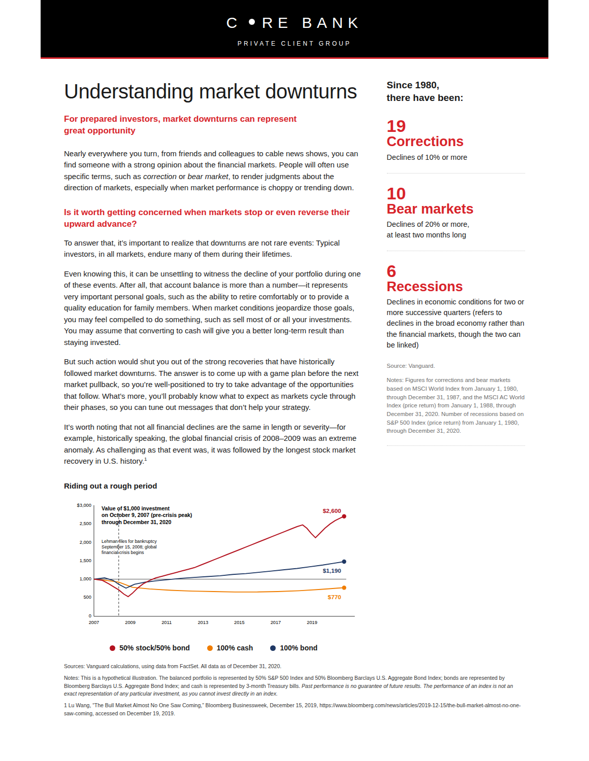C RE BANK
PRIVATE CLIENT GROUP
Understanding market downturns
For prepared investors, market downturns can represent
great opportunity
Nearly everywhere you turn, from friends and colleagues to cable news shows, you can find someone with a strong opinion about the financial markets. People will often use specific terms, such as correction or bear market, to render judgments about the direction of markets, especially when market performance is choppy or trending down.
Is it worth getting concerned when markets stop or even reverse their upward advance?
To answer that, it’s important to realize that downturns are not rare events: Typical investors, in all markets, endure many of them during their lifetimes.
Even knowing this, it can be unsettling to witness the decline of your portfolio during one of these events. After all, that account balance is more than a number—it represents very important personal goals, such as the ability to retire comfortably or to provide a quality education for family members. When market conditions jeopardize those goals, you may feel compelled to do something, such as sell most of or all your investments. You may assume that converting to cash will give you a better long-term result than staying invested.
But such action would shut you out of the strong recoveries that have historically followed market downturns. The answer is to come up with a game plan before the next market pullback, so you’re well-positioned to try to take advantage of the opportunities that follow. What’s more, you’ll probably know what to expect as markets cycle through their phases, so you can tune out messages that don’t help your strategy.
It’s worth noting that not all financial declines are the same in length or severity—for example, historically speaking, the global financial crisis of 2008–2009 was an extreme anomaly. As challenging as that event was, it was followed by the longest stock market recovery in U.S. history.1
Riding out a rough period
$3,000 2,500 2,000 1,500 1,000 500 0 2007 2009 2011 2013 2015 2017 2019 Value of $1,000 investment on October 9, 2007 (pre-crisis peak) through December 31, 2020 Lehman files for bankruptcy September 15, 2008; global financial crisis begins $770 $1,190 $2,600
50% stock/50% bond 100% cash 100% bond
Since 1980,
there have been:
19
Corrections
Declines of 10% or more
10
Bear markets
Declines of 20% or more,
at least two months long
6
Recessions
Declines in economic conditions for two or more successive quarters (refers to declines in the broad economy rather than the financial markets, though the two can be linked)
Source: Vanguard.
Notes: Figures for corrections and bear markets based on MSCI World Index from January 1, 1980, through December 31, 1987, and the MSCI AC World Index (price return) from January 1, 1988, through December 31, 2020. Number of recessions based on S&P 500 Index (price return) from January 1, 1980, through December 31, 2020.
Sources: Vanguard calculations, using data from FactSet. All data as of December 31, 2020.
Notes: This is a hypothetical illustration. The balanced portfolio is represented by 50% S&P 500 Index and 50% Bloomberg Barclays U.S. Aggregate Bond Index; bonds are represented by Bloomberg Barclays U.S. Aggregate Bond Index; and cash is represented by 3-month Treasury bills. Past performance is no guarantee of future results. The performance of an index is not an exact representation of any particular investment, as you cannot invest directly in an index.
1 Lu Wang, “The Bull Market Almost No One Saw Coming,” Bloomberg Businessweek, December 15, 2019, https://www.bloomberg.com/news/articles/2019-12-15/the-bull-market-almost-no-one-saw-coming, accessed on December 19, 2019.